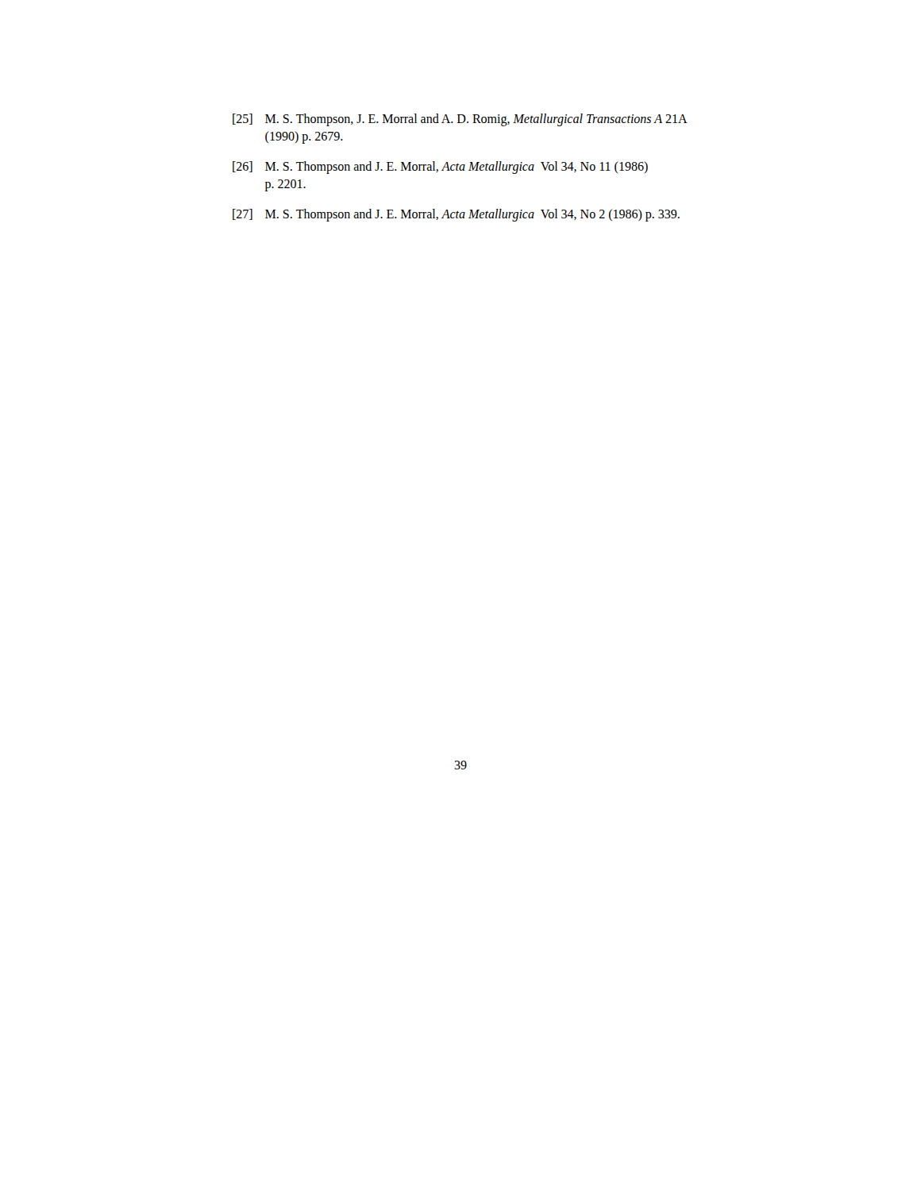[25] M. S. Thompson, J. E. Morral and A. D. Romig, Metallurgical Transactions A 21A (1990) p. 2679.
[26] M. S. Thompson and J. E. Morral, Acta Metallurgica Vol 34, No 11 (1986) p. 2201.
[27] M. S. Thompson and J. E. Morral, Acta Metallurgica Vol 34, No 2 (1986) p. 339.
39